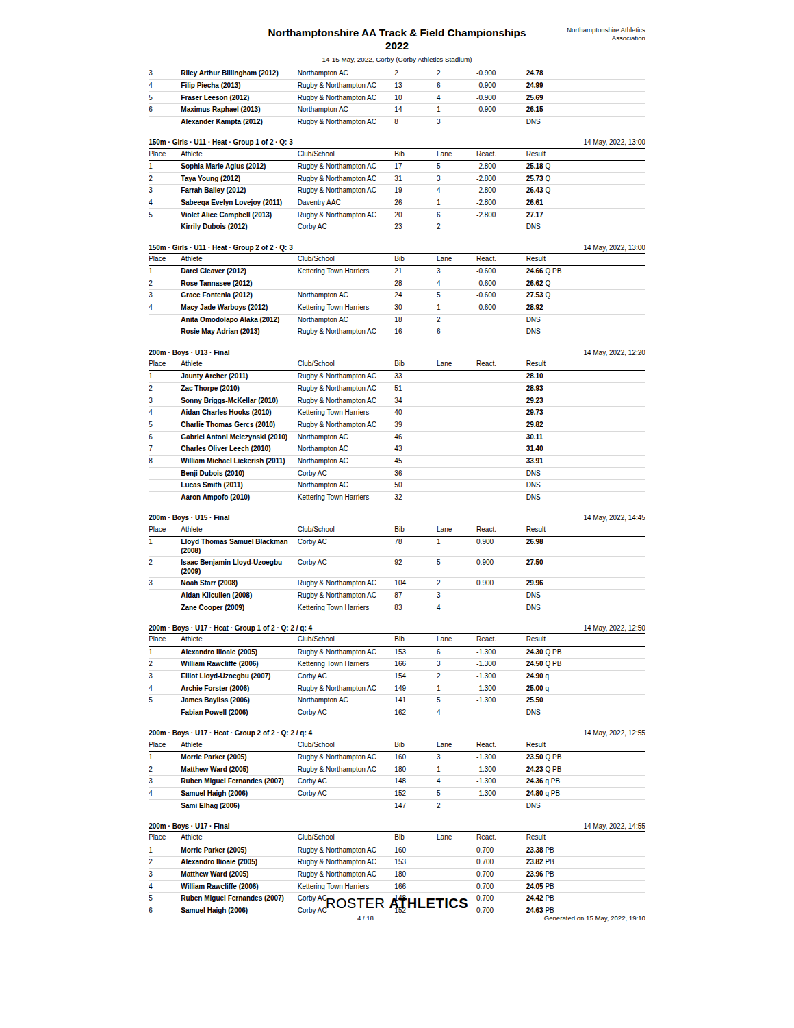Northamptonshire Athletics
Association
Northamptonshire AA Track & Field Championships
2022
14-15 May, 2022, Corby (Corby Athletics Stadium)
| 3 | Riley Arthur Billingham (2012) | Northampton AC | 2 | 2 | -0.900 | 24.78 |
| 4 | Filip Piecha (2013) | Rugby & Northampton AC | 13 | 6 | -0.900 | 24.99 |
| 5 | Fraser Leeson (2012) | Rugby & Northampton AC | 10 | 4 | -0.900 | 25.69 |
| 6 | Maximus Raphael (2013) | Northampton AC | 14 | 1 | -0.900 | 26.15 |
| | Alexander Kampta (2012) | Rugby & Northampton AC | 8 | 3 | | DNS |
150m · Girls · U11 · Heat · Group 1 of 2 · Q: 3 14 May, 2022, 13:00
| Place | Athlete | Club/School | Bib | Lane | React. | Result |
| --- | --- | --- | --- | --- | --- | --- |
| 1 | Sophia Marie Agius (2012) | Rugby & Northampton AC | 17 | 5 | -2.800 | 25.18 Q |
| 2 | Taya Young (2012) | Rugby & Northampton AC | 31 | 3 | -2.800 | 25.73 Q |
| 3 | Farrah Bailey (2012) | Rugby & Northampton AC | 19 | 4 | -2.800 | 26.43 Q |
| 4 | Sabeeqa Evelyn Lovejoy (2011) | Daventry AAC | 26 | 1 | -2.800 | 26.61 |
| 5 | Violet Alice Campbell (2013) | Rugby & Northampton AC | 20 | 6 | -2.800 | 27.17 |
| | Kirrily Dubois (2012) | Corby AC | 23 | 2 | | DNS |
150m · Girls · U11 · Heat · Group 2 of 2 · Q: 3 14 May, 2022, 13:00
| Place | Athlete | Club/School | Bib | Lane | React. | Result |
| --- | --- | --- | --- | --- | --- | --- |
| 1 | Darci Cleaver (2012) | Kettering Town Harriers | 21 | 3 | -0.600 | 24.66 Q PB |
| 2 | Rose Tannasee (2012) | | 28 | 4 | -0.600 | 26.62 Q |
| 3 | Grace Fontenla (2012) | Northampton AC | 24 | 5 | -0.600 | 27.53 Q |
| 4 | Macy Jade Warboys (2012) | Kettering Town Harriers | 30 | 1 | -0.600 | 28.92 |
| | Anita Omodolapo Alaka (2012) | Northampton AC | 18 | 2 | | DNS |
| | Rosie May Adrian (2013) | Rugby & Northampton AC | 16 | 6 | | DNS |
200m · Boys · U13 · Final 14 May, 2022, 12:20
| Place | Athlete | Club/School | Bib | Lane | React. | Result |
| --- | --- | --- | --- | --- | --- | --- |
| 1 | Jaunty Archer (2011) | Rugby & Northampton AC | 33 | | | 28.10 |
| 2 | Zac Thorpe (2010) | Rugby & Northampton AC | 51 | | | 28.93 |
| 3 | Sonny Briggs-McKellar (2010) | Rugby & Northampton AC | 34 | | | 29.23 |
| 4 | Aidan Charles Hooks (2010) | Kettering Town Harriers | 40 | | | 29.73 |
| 5 | Charlie Thomas Gercs (2010) | Rugby & Northampton AC | 39 | | | 29.82 |
| 6 | Gabriel Antoni Melczynski (2010) | Northampton AC | 46 | | | 30.11 |
| 7 | Charles Oliver Leech (2010) | Northampton AC | 43 | | | 31.40 |
| 8 | William Michael Lickerish (2011) | Northampton AC | 45 | | | 33.91 |
| | Benji Dubois (2010) | Corby AC | 36 | | | DNS |
| | Lucas Smith (2011) | Northampton AC | 50 | | | DNS |
| | Aaron Ampofo (2010) | Kettering Town Harriers | 32 | | | DNS |
200m · Boys · U15 · Final 14 May, 2022, 14:45
| Place | Athlete | Club/School | Bib | Lane | React. | Result |
| --- | --- | --- | --- | --- | --- | --- |
| 1 | Lloyd Thomas Samuel Blackman (2008) | Corby AC | 78 | 1 | 0.900 | 26.98 |
| 2 | Isaac Benjamin Lloyd-Uzoegbu (2009) | Corby AC | 92 | 5 | 0.900 | 27.50 |
| 3 | Noah Starr (2008) | Rugby & Northampton AC | 104 | 2 | 0.900 | 29.96 |
| | Aidan Kilcullen (2008) | Rugby & Northampton AC | 87 | 3 | | DNS |
| | Zane Cooper (2009) | Kettering Town Harriers | 83 | 4 | | DNS |
200m · Boys · U17 · Heat · Group 1 of 2 · Q: 2 / q: 4 14 May, 2022, 12:50
| Place | Athlete | Club/School | Bib | Lane | React. | Result |
| --- | --- | --- | --- | --- | --- | --- |
| 1 | Alexandro Ilioaie (2005) | Rugby & Northampton AC | 153 | 6 | -1.300 | 24.30 Q PB |
| 2 | William Rawcliffe (2006) | Kettering Town Harriers | 166 | 3 | -1.300 | 24.50 Q PB |
| 3 | Elliot Lloyd-Uzoegbu (2007) | Corby AC | 154 | 2 | -1.300 | 24.90 q |
| 4 | Archie Forster (2006) | Rugby & Northampton AC | 149 | 1 | -1.300 | 25.00 q |
| 5 | James Bayliss (2006) | Northampton AC | 141 | 5 | -1.300 | 25.50 |
| | Fabian Powell (2006) | Corby AC | 162 | 4 | | DNS |
200m · Boys · U17 · Heat · Group 2 of 2 · Q: 2 / q: 4 14 May, 2022, 12:55
| Place | Athlete | Club/School | Bib | Lane | React. | Result |
| --- | --- | --- | --- | --- | --- | --- |
| 1 | Morrie Parker (2005) | Rugby & Northampton AC | 160 | 3 | -1.300 | 23.50 Q PB |
| 2 | Matthew Ward (2005) | Rugby & Northampton AC | 180 | 1 | -1.300 | 24.23 Q PB |
| 3 | Ruben Miguel Fernandes (2007) | Corby AC | 148 | 4 | -1.300 | 24.36 q PB |
| 4 | Samuel Haigh (2006) | Corby AC | 152 | 5 | -1.300 | 24.80 q PB |
| | Sami Elhag (2006) | | 147 | 2 | | DNS |
200m · Boys · U17 · Final 14 May, 2022, 14:55
| Place | Athlete | Club/School | Bib | Lane | React. | Result |
| --- | --- | --- | --- | --- | --- | --- |
| 1 | Morrie Parker (2005) | Rugby & Northampton AC | 160 | | 0.700 | 23.38 PB |
| 2 | Alexandro Ilioaie (2005) | Rugby & Northampton AC | 153 | | 0.700 | 23.82 PB |
| 3 | Matthew Ward (2005) | Rugby & Northampton AC | 180 | | 0.700 | 23.96 PB |
| 4 | William Rawcliffe (2006) | Kettering Town Harriers | 166 | | 0.700 | 24.05 PB |
| 5 | Ruben Miguel Fernandes (2007) | Corby AC | 148 | | 0.700 | 24.42 PB |
| 6 | Samuel Haigh (2006) | Corby AC | 152 | | 0.700 | 24.63 PB |
ROSTER ATHLETICS
4 / 18 Generated on 15 May, 2022, 19:10